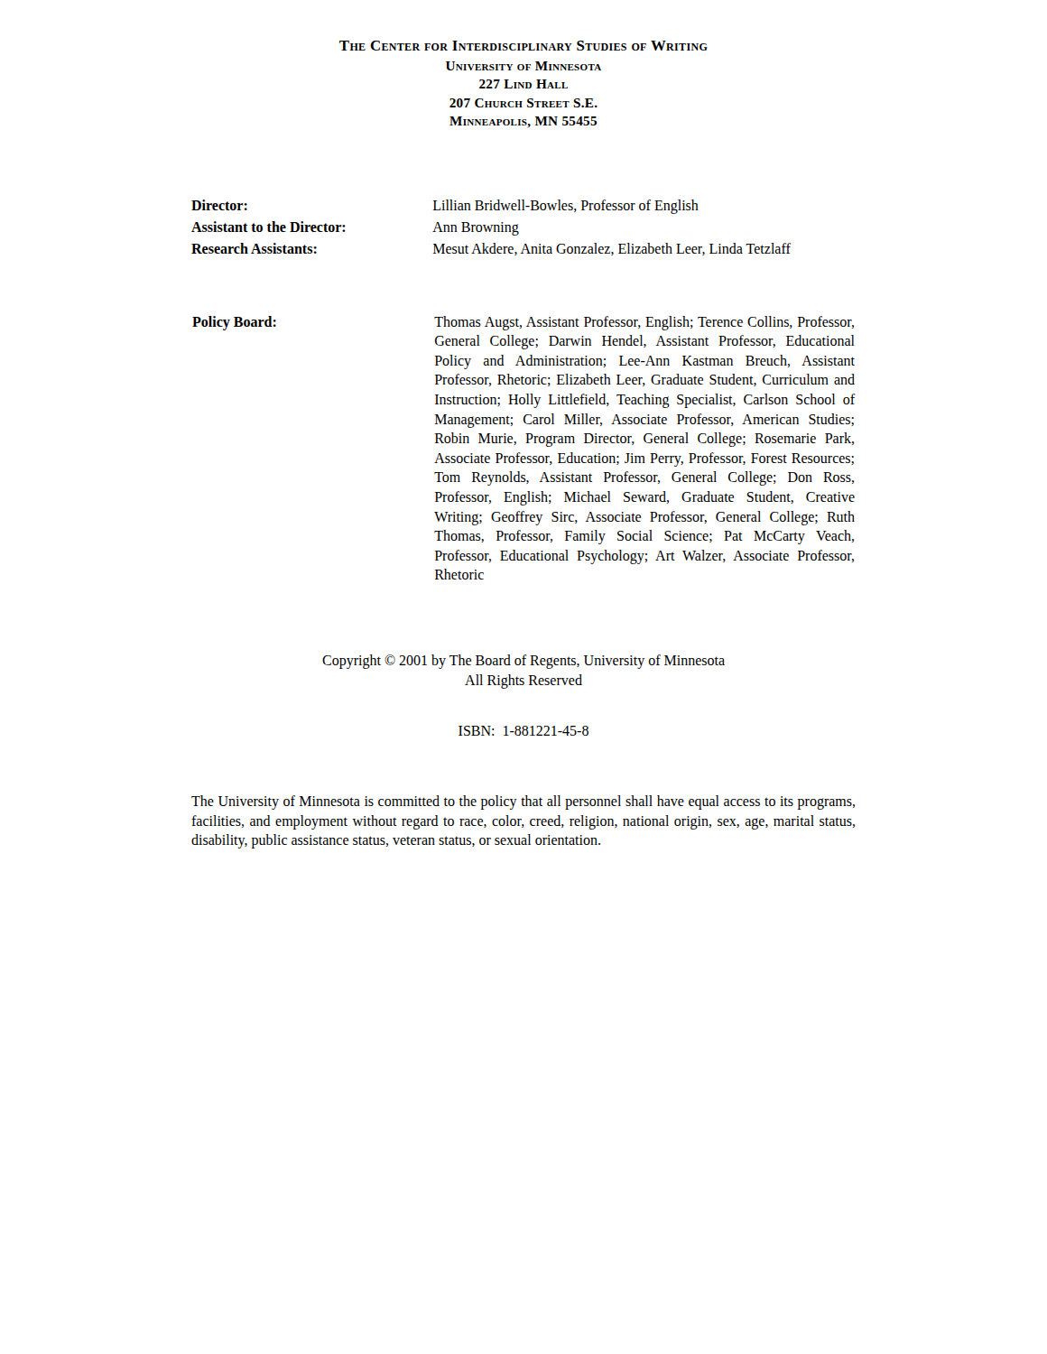The Center for Interdisciplinary Studies of Writing
University of Minnesota
227 Lind Hall
207 Church Street S.E.
Minneapolis, MN 55455
| Director: | Lillian Bridwell-Bowles, Professor of English |
| Assistant to the Director: | Ann Browning |
| Research Assistants: | Mesut Akdere, Anita Gonzalez, Elizabeth Leer, Linda Tetzlaff |
| Policy Board: | Thomas Augst, Assistant Professor, English; Terence Collins, Professor, General College; Darwin Hendel, Assistant Professor, Educational Policy and Administration; Lee-Ann Kastman Breuch, Assistant Professor, Rhetoric; Elizabeth Leer, Graduate Student, Curriculum and Instruction; Holly Littlefield, Teaching Specialist, Carlson School of Management; Carol Miller, Associate Professor, American Studies; Robin Murie, Program Director, General College; Rosemarie Park, Associate Professor, Education; Jim Perry, Professor, Forest Resources; Tom Reynolds, Assistant Professor, General College; Don Ross, Professor, English; Michael Seward, Graduate Student, Creative Writing; Geoffrey Sirc, Associate Professor, General College; Ruth Thomas, Professor, Family Social Science; Pat McCarty Veach, Professor, Educational Psychology; Art Walzer, Associate Professor, Rhetoric |
Copyright © 2001 by The Board of Regents, University of Minnesota
All Rights Reserved
ISBN: 1-881221-45-8
The University of Minnesota is committed to the policy that all personnel shall have equal access to its programs, facilities, and employment without regard to race, color, creed, religion, national origin, sex, age, marital status, disability, public assistance status, veteran status, or sexual orientation.